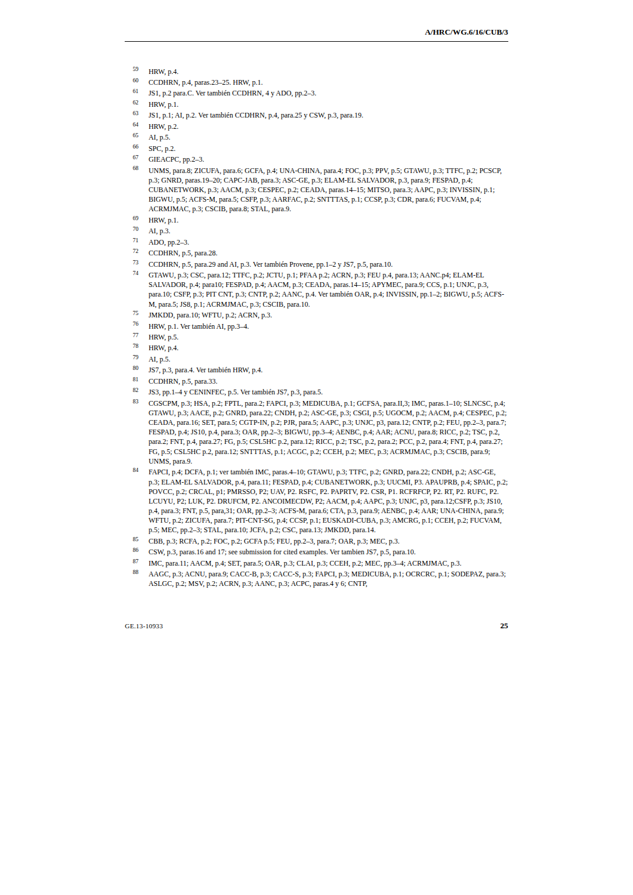A/HRC/WG.6/16/CUB/3
HRW, p.4.
CCDHRN, p.4, paras.23–25. HRW, p.1.
JS1, p.2 para.C. Ver también CCDHRN, 4 y ADO, pp.2–3.
HRW, p.1.
JS1, p.1; AI, p.2. Ver también CCDHRN, p.4, para.25 y CSW, p.3, para.19.
HRW, p.2.
AI, p.5.
SPC, p.2.
GIEACPC, pp.2–3.
UNMS, para.8; ZICUFA, para.6; GCFA, p.4; UNA-CHINA, para.4; FOC, p.3; PPV, p.5; GTAWU, p.3; TTFC, p.2; PCSCP, p.3; GNRD, paras.19–20; CAPC-JAB, para.3; ASC-GE, p.3; ELAM-EL SALVADOR, p.3, para.9; FESPAD, p.4; CUBANETWORK, p.3; AACM, p.3; CESPEC, p.2; CEADA, paras.14–15; MITSO, para.3; AAPC, p.3; INVISSIN, p.1; BIGWU, p.5; ACFS-M, para.5; CSFP, p.3; AARFAC, p.2; SNTTTAS, p.1; CCSP, p.3; CDR, para.6; FUCVAM, p.4; ACRMJMAC, p.3; CSCIB, para.8; STAL, para.9.
HRW, p.1.
AI, p.3.
ADO, pp.2–3.
CCDHRN, p.5, para.28.
CCDHRN, p.5, para.29 and AI, p.3. Ver también Provene, pp.1–2 y JS7, p.5, para.10.
GTAWU, p.3; CSC, para.12; TTFC, p.2; JCTU, p.1; PFAA p.2; ACRN, p.3; FEU p.4, para.13; AANC.p4; ELAM-EL SALVADOR, p.4; para10; FESPAD, p.4; AACM, p.3; CEADA, paras.14–15; APYMEC, para.9; CCS, p.1; UNJC, p.3, para.10; CSFP, p.3; PIT CNT, p.3; CNTP, p.2; AANC, p.4. Ver también OAR, p.4; INVISSIN, pp.1–2; BIGWU, p.5; ACFS-M, para.5; JS8, p.1; ACRMJMAC, p.3; CSCIB, para.10.
JMKDD, para.10; WFTU, p.2; ACRN, p.3.
HRW, p.1. Ver también AI, pp.3–4.
HRW, p.5.
HRW, p.4.
AI, p.5.
JS7, p.3, para.4. Ver también HRW, p.4.
CCDHRN, p.5, para.33.
JS3, pp.1–4 y CENINFEC, p.5. Ver también JS7, p.3, para.5.
CGSCPM, p.3; HSA, p.2; FPTL, para.2; FAPCI, p.3; MEDICUBA, p.1; GCFSA, para.II,3; IMC, paras.1–10; SLNCSC, p.4; GTAWU, p.3; AACE, p.2; GNRD, para.22; CNDH, p.2; ASC-GE, p.3; CSGI, p.5; UGOCM, p.2; AACM, p.4; CESPEC, p.2; CEADA, para.16; SET, para.5; CGTP-IN, p.2; PJR, para.5; AAPC, p.3; UNJC, p3, para.12; CNTP, p.2; FEU, pp.2–3, para.7; FESPAD, p.4; JS10, p.4, para.3; OAR, pp.2–3; BIGWU, pp.3–4; AENBC, p.4; AAR; ACNU, para.8; RICC, p.2; TSC, p.2, para.2; FNT, p.4, para.27; FG, p.5; CSL5HC p.2, para.12; RICC, p.2; TSC, p.2, para.2; PCC, p.2, para.4; FNT, p.4, para.27; FG, p.5; CSL5HC p.2, para.12; SNTTTAS, p.1; ACGC, p.2; CCEH, p.2; MEC, p.3; ACRMJMAC, p.3; CSCIB, para.9; UNMS, para.9.
FAPCI, p.4; DCFA, p.1; ver también IMC, paras.4–10; GTAWU, p.3; TTFC, p.2; GNRD, para.22; CNDH, p.2; ASC-GE, p.3; ELAM-EL SALVADOR, p.4, para.11; FESPAD, p.4; CUBANETWORK, p.3; UUCMI, P3. APAUPRB, p.4; SPAIC, p.2; POVCC, p.2; CRCAL, p1; PMRSSO, P2; UAV, P2. RSFC, P2. PAPRTV, P2. CSR, P1. RCFRFCP, P2. RT, P2. RUFC, P2. LCUYU, P2; LUK, P2. DRUFCM, P2. ANCOIMECDW, P2; AACM, p.4; AAPC, p.3; UNJC, p3, para.12;CSFP, p.3; JS10, p.4, para.3; FNT, p.5, para,31; OAR, pp.2–3; ACFS-M, para.6; CTA, p.3, para.9; AENBC, p.4; AAR; UNA-CHINA, para.9; WFTU, p.2; ZICUFA, para.7; PIT-CNT-SG, p.4; CCSP, p.1; EUSKADI-CUBA, p.3; AMCRG, p.1; CCEH, p.2; FUCVAM, p.5; MEC, pp.2–3; STAL, para.10; JCFA, p.2; CSC, para.13; JMKDD, para.14.
CBB, p.3; RCFA, p.2; FOC, p.2; GCFA p.5; FEU, pp.2–3, para.7; OAR, p.3; MEC, p.3.
CSW, p.3, paras.16 and 17; see submission for cited examples. Ver tambien JS7, p.5, para.10.
IMC, para.11; AACM, p.4; SET, para.5; OAR, p.3; CLAI, p.3; CCEH, p.2; MEC, pp.3–4; ACRMJMAC, p.3.
AAGC, p.3; ACNU, para.9; CACC-B, p.3; CACC-S, p.3; FAPCI, p.3; MEDICUBA, p.1; OCRCRC, p.1; SODEPAZ, para.3; ASLGC, p.2; MSV, p.2; ACRN, p.3; AANC, p.3; ACPC, paras.4 y 6; CNTP,
GE.13-10933 25